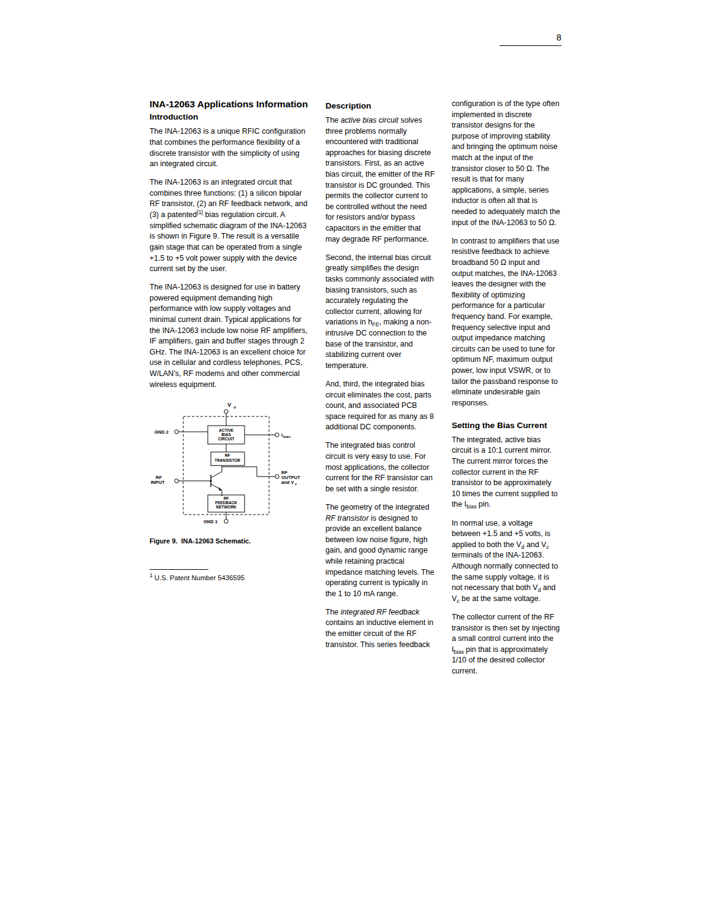8
INA-12063 Applications Information
Introduction
The INA-12063 is a unique RFIC configuration that combines the performance flexibility of a discrete transistor with the simplicity of using an integrated circuit.
The INA-12063 is an integrated circuit that combines three functions: (1) a silicon bipolar RF transistor, (2) an RF feedback network, and (3) a patented[1] bias regulation circuit. A simplified schematic diagram of the INA-12063 is shown in Figure 9. The result is a versatile gain stage that can be operated from a single +1.5 to +5 volt power supply with the device current set by the user.
The INA-12063 is designed for use in battery powered equipment demanding high performance with low supply voltages and minimal current drain. Typical applications for the INA-12063 include low noise RF amplifiers, IF amplifiers, gain and buffer stages through 2 GHz. The INA-12063 is an excellent choice for use in cellular and cordless telephones, PCS, W/LAN’s, RF modems and other commercial wireless equipment.
V d ACTIVE BIAS CIRCUIT GND 2 I bias RF TRANSISTOR RF INPUT RF OUTPUT and V c RF FEEDBACK NETWORK GND 1
Figure 9. INA-12063 Schematic.
1 U.S. Patent Number 5436595
Description
The active bias circuit solves three problems normally encountered with traditional approaches for biasing discrete transistors. First, as an active bias circuit, the emitter of the RF transistor is DC grounded. This permits the collector current to be controlled without the need for resistors and/or bypass capacitors in the emitter that may degrade RF performance.
Second, the internal bias circuit greatly simplifies the design tasks commonly associated with biasing transistors, such as accurately regulating the collector current, allowing for variations in hFE, making a non-intrusive DC connection to the base of the transistor, and stabilizing current over temperature.
And, third, the integrated bias circuit eliminates the cost, parts count, and associated PCB space required for as many as 8 additional DC components.
The integrated bias control circuit is very easy to use. For most applications, the collector current for the RF transistor can be set with a single resistor.
The geometry of the integrated RF transistor is designed to provide an excellent balance between low noise figure, high gain, and good dynamic range while retaining practical impedance matching levels. The operating current is typically in the 1 to 10 mA range.
The integrated RF feedback contains an inductive element in the emitter circuit of the RF transistor. This series feedback
configuration is of the type often implemented in discrete transistor designs for the purpose of improving stability and bringing the optimum noise match at the input of the transistor closer to 50 Ω. The result is that for many applications, a simple, series inductor is often all that is needed to adequately match the input of the INA-12063 to 50 Ω.
In contrast to amplifiers that use resistive feedback to achieve broadband 50 Ω input and output matches, the INA-12063 leaves the designer with the flexibility of optimizing performance for a particular frequency band. For example, frequency selective input and output impedance matching circuits can be used to tune for optimum NF, maximum output power, low input VSWR, or to tailor the passband response to eliminate undesirable gain responses.
Setting the Bias Current
The integrated, active bias circuit is a 10:1 current mirror. The current mirror forces the collector current in the RF transistor to be approximately 10 times the current supplied to the Ibias pin.
In normal use, a voltage between +1.5 and +5 volts, is applied to both the Vd and Vc terminals of the INA-12063. Although normally connected to the same supply voltage, it is not necessary that both Vd and Vc be at the same voltage.
The collector current of the RF transistor is then set by injecting a small control current into the Ibias pin that is approximately 1/10 of the desired collector current.